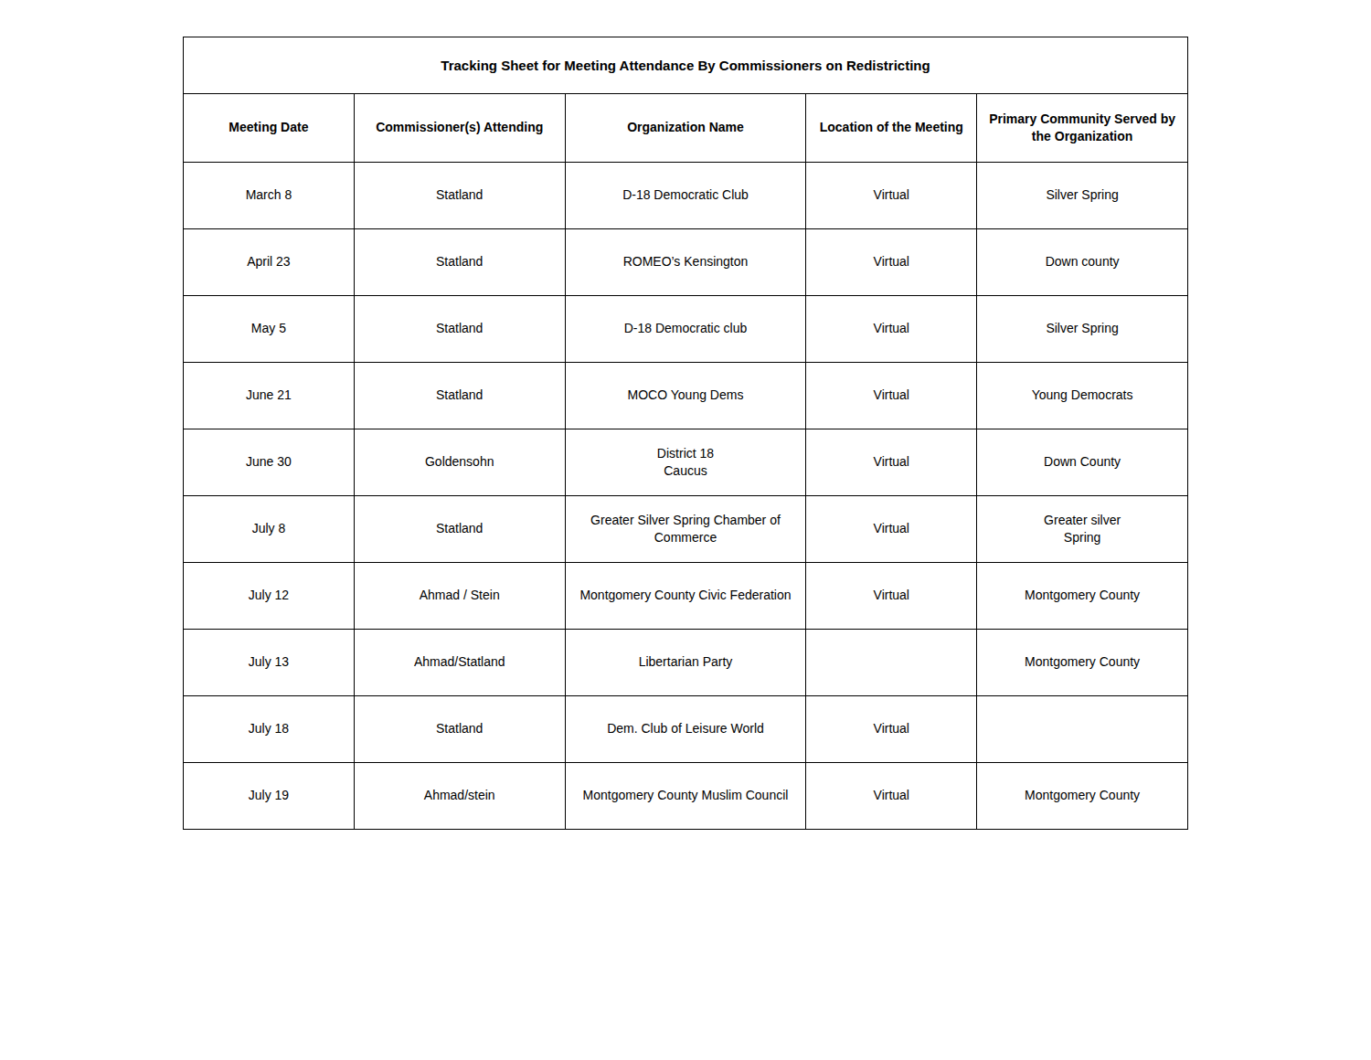Tracking Sheet for Meeting Attendance By Commissioners on Redistricting
| Meeting Date | Commissioner(s) Attending | Organization Name | Location of the Meeting | Primary Community Served by the Organization |
| --- | --- | --- | --- | --- |
| March 8 | Statland | D-18 Democratic Club | Virtual | Silver Spring |
| April 23 | Statland | ROMEO’s Kensington | Virtual | Down county |
| May 5 | Statland | D-18 Democratic club | Virtual | Silver Spring |
| June 21 | Statland | MOCO Young Dems | Virtual | Young Democrats |
| June 30 | Goldensohn | District 18 Caucus | Virtual | Down County |
| July 8 | Statland | Greater Silver Spring Chamber of Commerce | Virtual | Greater silver Spring |
| July 12 | Ahmad / Stein | Montgomery County Civic Federation | Virtual | Montgomery County |
| July 13 | Ahmad/Statland | Libertarian Party | | Montgomery County |
| July 18 | Statland | Dem. Club of Leisure World | Virtual | |
| July 19 | Ahmad/stein | Montgomery County Muslim Council | Virtual | Montgomery County |